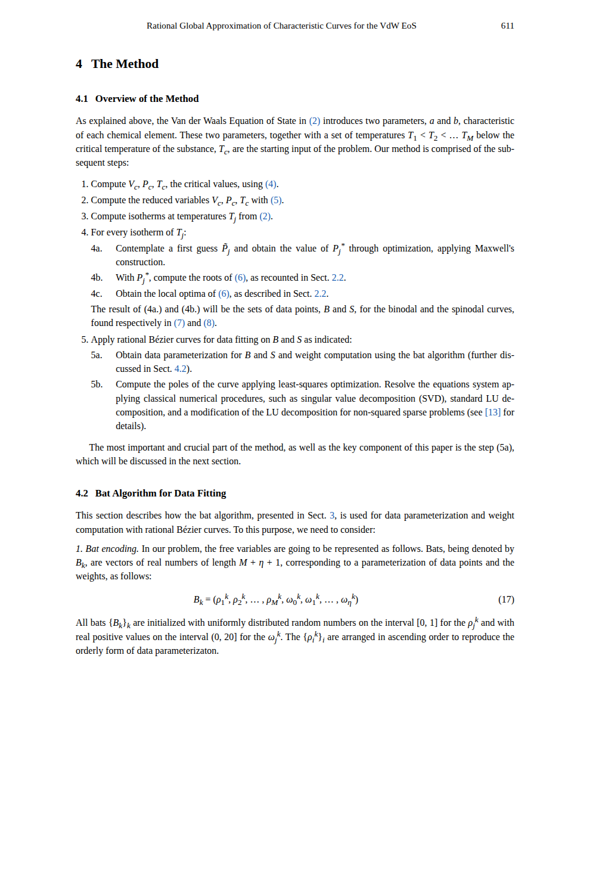Rational Global Approximation of Characteristic Curves for the VdW EoS 611
4 The Method
4.1 Overview of the Method
As explained above, the Van der Waals Equation of State in (2) introduces two parameters, a and b, characteristic of each chemical element. These two parameters, together with a set of temperatures T1 < T2 < … TM below the critical temperature of the substance, Tc, are the starting input of the problem. Our method is comprised of the subsequent steps:
Compute Vc, Pc, Tc, the critical values, using (4).
Compute the reduced variables Vc, Pc, Tc with (5).
Compute isotherms at temperatures Tj from (2).
For every isotherm of Tj:
4a. Contemplate a first guess P̃j and obtain the value of Pj* through optimization, applying Maxwell's construction.
4b. With Pj*, compute the roots of (6), as recounted in Sect. 2.2.
4c. Obtain the local optima of (6), as described in Sect. 2.2.
The result of (4a.) and (4b.) will be the sets of data points, B and S, for the binodal and the spinodal curves, found respectively in (7) and (8).
Apply rational Bézier curves for data fitting on B and S as indicated:
5a. Obtain data parameterization for B and S and weight computation using the bat algorithm (further discussed in Sect. 4.2).
5b. Compute the poles of the curve applying least-squares optimization. Resolve the equations system applying classical numerical procedures, such as singular value decomposition (SVD), standard LU decomposition, and a modification of the LU decomposition for non-squared sparse problems (see [13] for details).
The most important and crucial part of the method, as well as the key component of this paper is the step (5a), which will be discussed in the next section.
4.2 Bat Algorithm for Data Fitting
This section describes how the bat algorithm, presented in Sect. 3, is used for data parameterization and weight computation with rational Bézier curves. To this purpose, we need to consider:
1. Bat encoding. In our problem, the free variables are going to be represented as follows. Bats, being denoted by Bk, are vectors of real numbers of length M + η + 1, corresponding to a parameterization of data points and the weights, as follows:
Bk = (ρ1k, ρ2k, … , ρMk, ω0k, ω1k, … , ωηk) (17)
All bats {Bk}k are initialized with uniformly distributed random numbers on the interval [0, 1] for the ρjk and with real positive values on the interval (0, 20] for the ωjk. The {ρik}i are arranged in ascending order to reproduce the orderly form of data parameterizaton.